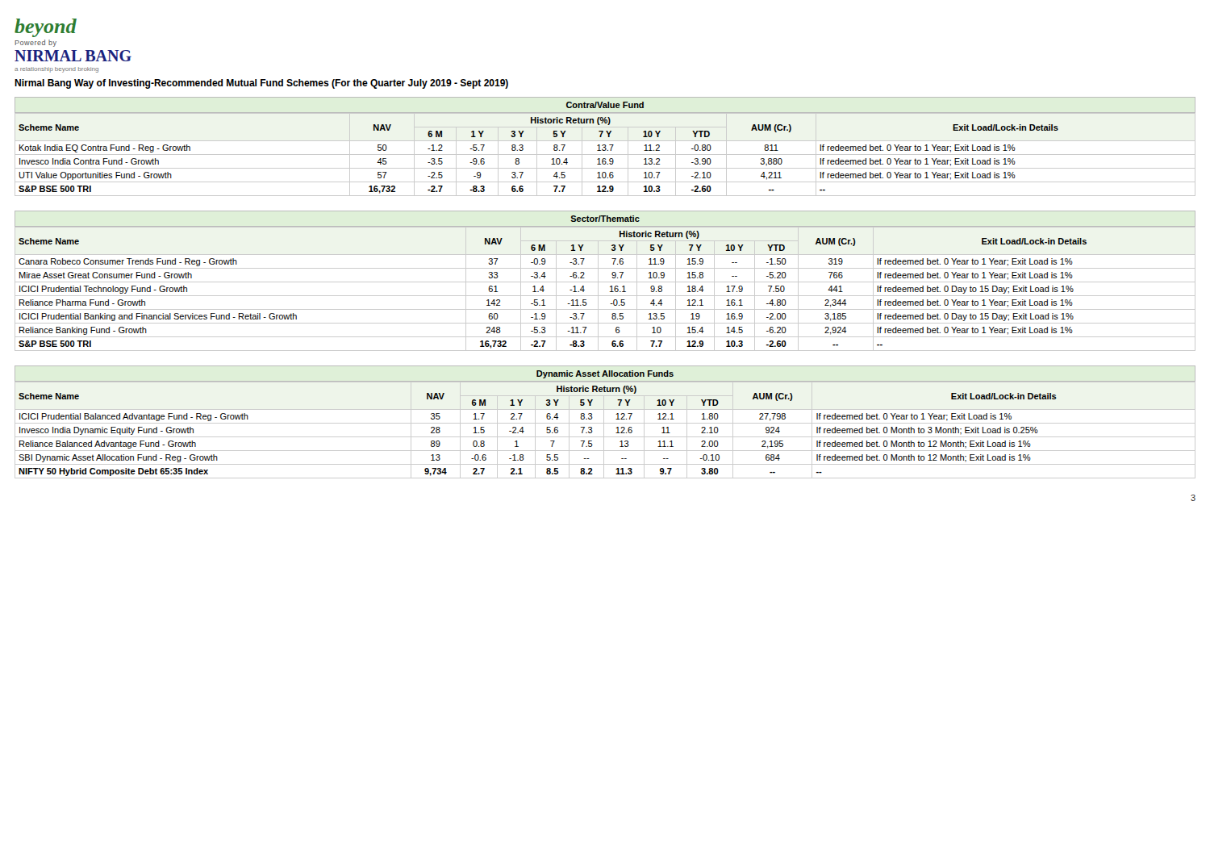beyond
Powered by
NIRMAL BANG
a relationship beyond broking
Nirmal Bang Way of Investing-Recommended Mutual Fund Schemes (For the Quarter July 2019 - Sept 2019)
Contra/Value Fund
| Scheme Name | NAV | Historic Return (%) | AUM (Cr.) | Exit Load/Lock-in Details |
| --- | --- | --- | --- | --- |
| 6 M | 1 Y | 3 Y | 5 Y | 7 Y | 10 Y | YTD |
| Kotak India EQ Contra Fund - Reg - Growth | 50 | -1.2 | -5.7 | 8.3 | 8.7 | 13.7 | 11.2 | -0.80 | 811 | If redeemed bet. 0 Year to 1 Year; Exit Load is 1% |
| Invesco India Contra Fund - Growth | 45 | -3.5 | -9.6 | 8 | 10.4 | 16.9 | 13.2 | -3.90 | 3,880 | If redeemed bet. 0 Year to 1 Year; Exit Load is 1% |
| UTI Value Opportunities Fund - Growth | 57 | -2.5 | -9 | 3.7 | 4.5 | 10.6 | 10.7 | -2.10 | 4,211 | If redeemed bet. 0 Year to 1 Year; Exit Load is 1% |
| S&P BSE 500 TRI | 16,732 | -2.7 | -8.3 | 6.6 | 7.7 | 12.9 | 10.3 | -2.60 | -- | -- |
Sector/Thematic
| Scheme Name | NAV | Historic Return (%) | AUM (Cr.) | Exit Load/Lock-in Details |
| --- | --- | --- | --- | --- |
| 6 M | 1 Y | 3 Y | 5 Y | 7 Y | 10 Y | YTD |
| Canara Robeco Consumer Trends Fund - Reg - Growth | 37 | -0.9 | -3.7 | 7.6 | 11.9 | 15.9 | -- | -1.50 | 319 | If redeemed bet. 0 Year to 1 Year; Exit Load is 1% |
| Mirae Asset Great Consumer Fund - Growth | 33 | -3.4 | -6.2 | 9.7 | 10.9 | 15.8 | -- | -5.20 | 766 | If redeemed bet. 0 Year to 1 Year; Exit Load is 1% |
| ICICI Prudential Technology Fund - Growth | 61 | 1.4 | -1.4 | 16.1 | 9.8 | 18.4 | 17.9 | 7.50 | 441 | If redeemed bet. 0 Day to 15 Day; Exit Load is 1% |
| Reliance Pharma Fund - Growth | 142 | -5.1 | -11.5 | -0.5 | 4.4 | 12.1 | 16.1 | -4.80 | 2,344 | If redeemed bet. 0 Year to 1 Year; Exit Load is 1% |
| ICICI Prudential Banking and Financial Services Fund - Retail - Growth | 60 | -1.9 | -3.7 | 8.5 | 13.5 | 19 | 16.9 | -2.00 | 3,185 | If redeemed bet. 0 Day to 15 Day; Exit Load is 1% |
| Reliance Banking Fund - Growth | 248 | -5.3 | -11.7 | 6 | 10 | 15.4 | 14.5 | -6.20 | 2,924 | If redeemed bet. 0 Year to 1 Year; Exit Load is 1% |
| S&P BSE 500 TRI | 16,732 | -2.7 | -8.3 | 6.6 | 7.7 | 12.9 | 10.3 | -2.60 | -- | -- |
Dynamic Asset Allocation Funds
| Scheme Name | NAV | Historic Return (%) | AUM (Cr.) | Exit Load/Lock-in Details |
| --- | --- | --- | --- | --- |
| 6 M | 1 Y | 3 Y | 5 Y | 7 Y | 10 Y | YTD |
| ICICI Prudential Balanced Advantage Fund - Reg - Growth | 35 | 1.7 | 2.7 | 6.4 | 8.3 | 12.7 | 12.1 | 1.80 | 27,798 | If redeemed bet. 0 Year to 1 Year; Exit Load is 1% |
| Invesco India Dynamic Equity Fund - Growth | 28 | 1.5 | -2.4 | 5.6 | 7.3 | 12.6 | 11 | 2.10 | 924 | If redeemed bet. 0 Month to 3 Month; Exit Load is 0.25% |
| Reliance Balanced Advantage Fund - Growth | 89 | 0.8 | 1 | 7 | 7.5 | 13 | 11.1 | 2.00 | 2,195 | If redeemed bet. 0 Month to 12 Month; Exit Load is 1% |
| SBI Dynamic Asset Allocation Fund - Reg - Growth | 13 | -0.6 | -1.8 | 5.5 | -- | -- | -- | -0.10 | 684 | If redeemed bet. 0 Month to 12 Month; Exit Load is 1% |
| NIFTY 50 Hybrid Composite Debt 65:35 Index | 9,734 | 2.7 | 2.1 | 8.5 | 8.2 | 11.3 | 9.7 | 3.80 | -- | -- |
3